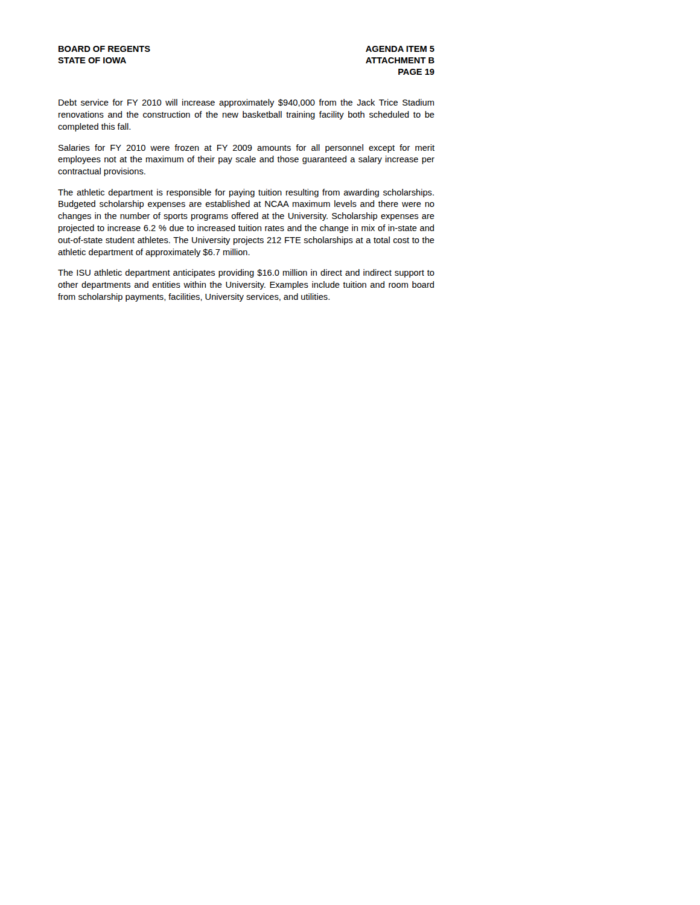BOARD OF REGENTS
AGENDA ITEM 5
STATE OF IOWA
ATTACHMENT B
PAGE 19
Debt service for FY 2010 will increase approximately $940,000 from the Jack Trice Stadium renovations and the construction of the new basketball training facility both scheduled to be completed this fall.
Salaries for FY 2010 were frozen at FY 2009 amounts for all personnel except for merit employees not at the maximum of their pay scale and those guaranteed a salary increase per contractual provisions.
The athletic department is responsible for paying tuition resulting from awarding scholarships. Budgeted scholarship expenses are established at NCAA maximum levels and there were no changes in the number of sports programs offered at the University. Scholarship expenses are projected to increase 6.2 % due to increased tuition rates and the change in mix of in-state and out-of-state student athletes. The University projects 212 FTE scholarships at a total cost to the athletic department of approximately $6.7 million.
The ISU athletic department anticipates providing $16.0 million in direct and indirect support to other departments and entities within the University. Examples include tuition and room board from scholarship payments, facilities, University services, and utilities.